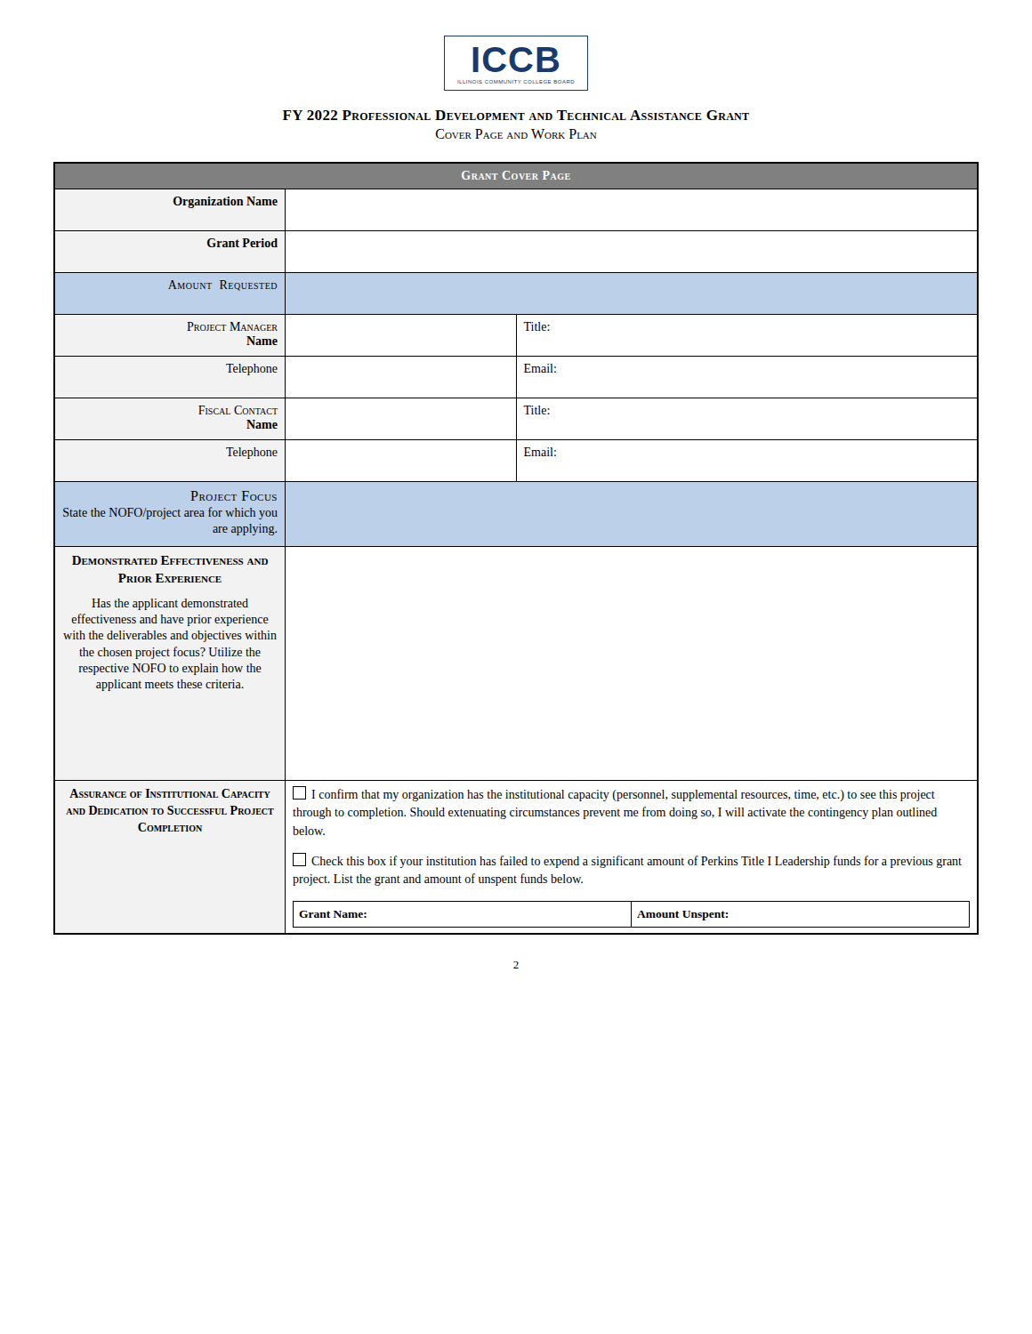ICCB
ILLINOIS COMMUNITY COLLEGE BOARD
FY 2022 Professional Development and Technical Assistance Grant
Cover Page and Work Plan
| Grant Cover Page |
| --- |
| Organization Name | |
| Grant Period | |
| Amount Requested | |
| Project Manager Name | | Title: |
| Telephone | | Email: |
| Fiscal Contact Name | | Title: |
| Telephone | | Email: |
| Project Focus State the NOFO/project area for which you are applying. | |
| Demonstrated Effectiveness and Prior Experience Has the applicant demonstrated effectiveness and have prior experience with the deliverables and objectives within the chosen project focus? Utilize the respective NOFO to explain how the applicant meets these criteria. | |
| Assurance of Institutional Capacity and Dedication to Successful Project Completion | I confirm that my organization has the institutional capacity (personnel, supplemental resources, time, etc.) to see this project through to completion. Should extenuating circumstances prevent me from doing so, I will activate the contingency plan outlined below. Check this box if your institution has failed to expend a significant amount of Perkins Title I Leadership funds for a previous grant project. List the grant and amount of unspent funds below. / Grant Name: / Amount Unspent: / |
2